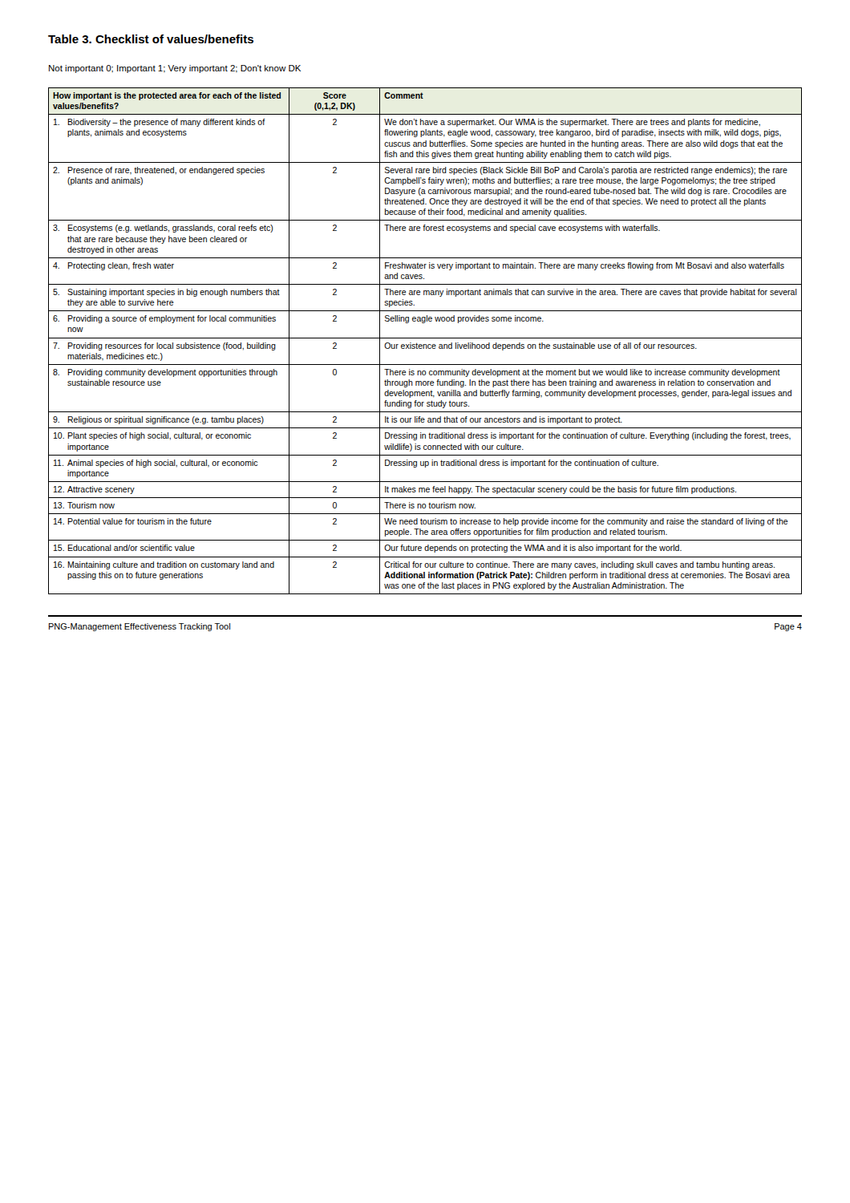Table 3. Checklist of values/benefits
Not important 0; Important 1; Very important 2; Don't know DK
| How important is the protected area for each of the listed values/benefits? | Score (0,1,2, DK) | Comment |
| --- | --- | --- |
| 1. Biodiversity – the presence of many different kinds of plants, animals and ecosystems | 2 | We don’t have a supermarket. Our WMA is the supermarket. There are trees and plants for medicine, flowering plants, eagle wood, cassowary, tree kangaroo, bird of paradise, insects with milk, wild dogs, pigs, cuscus and butterflies. Some species are hunted in the hunting areas. There are also wild dogs that eat the fish and this gives them great hunting ability enabling them to catch wild pigs. |
| 2. Presence of rare, threatened, or endangered species (plants and animals) | 2 | Several rare bird species (Black Sickle Bill BoP and Carola’s parotia are restricted range endemics); the rare Campbell’s fairy wren); moths and butterflies; a rare tree mouse, the large Pogomelomys; the tree striped Dasyure (a carnivorous marsupial; and the round-eared tube-nosed bat. The wild dog is rare. Crocodiles are threatened. Once they are destroyed it will be the end of that species. We need to protect all the plants because of their food, medicinal and amenity qualities. |
| 3. Ecosystems (e.g. wetlands, grasslands, coral reefs etc) that are rare because they have been cleared or destroyed in other areas | 2 | There are forest ecosystems and special cave ecosystems with waterfalls. |
| 4. Protecting clean, fresh water | 2 | Freshwater is very important to maintain. There are many creeks flowing from Mt Bosavi and also waterfalls and caves. |
| 5. Sustaining important species in big enough numbers that they are able to survive here | 2 | There are many important animals that can survive in the area. There are caves that provide habitat for several species. |
| 6. Providing a source of employment for local communities now | 2 | Selling eagle wood provides some income. |
| 7. Providing resources for local subsistence (food, building materials, medicines etc.) | 2 | Our existence and livelihood depends on the sustainable use of all of our resources. |
| 8. Providing community development opportunities through sustainable resource use | 0 | There is no community development at the moment but we would like to increase community development through more funding. In the past there has been training and awareness in relation to conservation and development, vanilla and butterfly farming, community development processes, gender, para-legal issues and funding for study tours. |
| 9. Religious or spiritual significance (e.g. tambu places) | 2 | It is our life and that of our ancestors and is important to protect. |
| 10. Plant species of high social, cultural, or economic importance | 2 | Dressing in traditional dress is important for the continuation of culture. Everything (including the forest, trees, wildlife) is connected with our culture. |
| 11. Animal species of high social, cultural, or economic importance | 2 | Dressing up in traditional dress is important for the continuation of culture. |
| 12. Attractive scenery | 2 | It makes me feel happy. The spectacular scenery could be the basis for future film productions. |
| 13. Tourism now | 0 | There is no tourism now. |
| 14. Potential value for tourism in the future | 2 | We need tourism to increase to help provide income for the community and raise the standard of living of the people. The area offers opportunities for film production and related tourism. |
| 15. Educational and/or scientific value | 2 | Our future depends on protecting the WMA and it is also important for the world. |
| 16. Maintaining culture and tradition on customary land and passing this on to future generations | 2 | Critical for our culture to continue. There are many caves, including skull caves and tambu hunting areas. Additional information (Patrick Pate): Children perform in traditional dress at ceremonies. The Bosavi area was one of the last places in PNG explored by the Australian Administration. The |
PNG-Management Effectiveness Tracking Tool Page 4